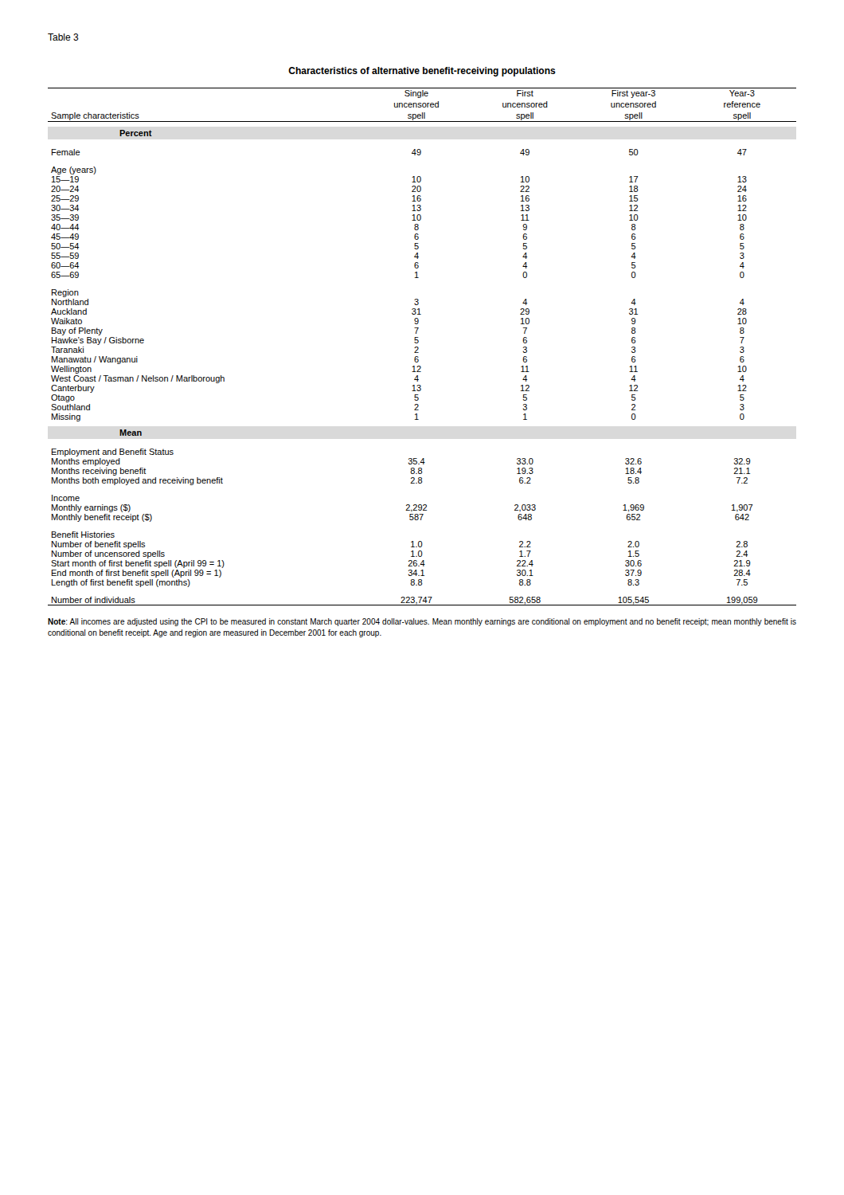Table 3
Characteristics of alternative benefit-receiving populations
| | Single uncensored | First uncensored | First year-3 uncensored | Year-3 reference |
| --- | --- | --- | --- | --- |
| Sample characteristics | spell | spell | spell | spell |
| Percent | |
| Female | 49 | 49 | 50 | 47 |
| Age (years) | | | | |
| 15—19 | 10 | 10 | 17 | 13 |
| 20—24 | 20 | 22 | 18 | 24 |
| 25—29 | 16 | 16 | 15 | 16 |
| 30—34 | 13 | 13 | 12 | 12 |
| 35—39 | 10 | 11 | 10 | 10 |
| 40—44 | 8 | 9 | 8 | 8 |
| 45—49 | 6 | 6 | 6 | 6 |
| 50—54 | 5 | 5 | 5 | 5 |
| 55—59 | 4 | 4 | 4 | 3 |
| 60—64 | 6 | 4 | 5 | 4 |
| 65—69 | 1 | 0 | 0 | 0 |
| Region | | | | |
| Northland | 3 | 4 | 4 | 4 |
| Auckland | 31 | 29 | 31 | 28 |
| Waikato | 9 | 10 | 9 | 10 |
| Bay of Plenty | 7 | 7 | 8 | 8 |
| Hawke’s Bay / Gisborne | 5 | 6 | 6 | 7 |
| Taranaki | 2 | 3 | 3 | 3 |
| Manawatu / Wanganui | 6 | 6 | 6 | 6 |
| Wellington | 12 | 11 | 11 | 10 |
| West Coast / Tasman / Nelson / Marlborough | 4 | 4 | 4 | 4 |
| Canterbury | 13 | 12 | 12 | 12 |
| Otago | 5 | 5 | 5 | 5 |
| Southland | 2 | 3 | 2 | 3 |
| Missing | 1 | 1 | 0 | 0 |
| Mean | |
| Employment and Benefit Status | | | | |
| Months employed | 35.4 | 33.0 | 32.6 | 32.9 |
| Months receiving benefit | 8.8 | 19.3 | 18.4 | 21.1 |
| Months both employed and receiving benefit | 2.8 | 6.2 | 5.8 | 7.2 |
| Income | | | | |
| Monthly earnings ($) | 2,292 | 2,033 | 1,969 | 1,907 |
| Monthly benefit receipt ($) | 587 | 648 | 652 | 642 |
| Benefit Histories | | | | |
| Number of benefit spells | 1.0 | 2.2 | 2.0 | 2.8 |
| Number of uncensored spells | 1.0 | 1.7 | 1.5 | 2.4 |
| Start month of first benefit spell (April 99 = 1) | 26.4 | 22.4 | 30.6 | 21.9 |
| End month of first benefit spell (April 99 = 1) | 34.1 | 30.1 | 37.9 | 28.4 |
| Length of first benefit spell (months) | 8.8 | 8.8 | 8.3 | 7.5 |
| Number of individuals | 223,747 | 582,658 | 105,545 | 199,059 |
Note: All incomes are adjusted using the CPI to be measured in constant March quarter 2004 dollar-values. Mean monthly earnings are conditional on employment and no benefit receipt; mean monthly benefit is conditional on benefit receipt. Age and region are measured in December 2001 for each group.